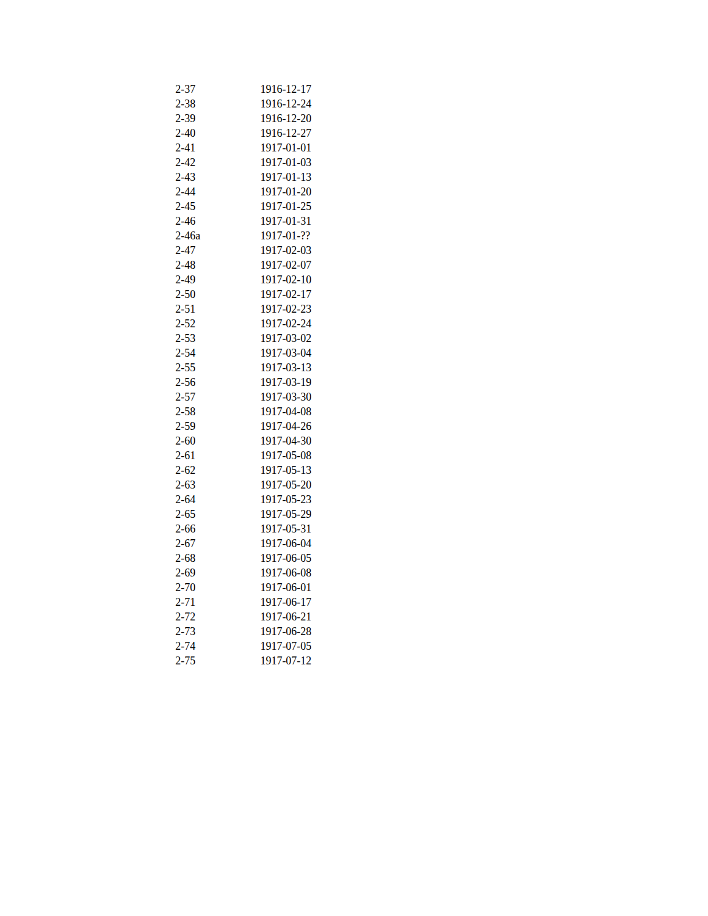| 2-37 | 1916-12-17 |
| 2-38 | 1916-12-24 |
| 2-39 | 1916-12-20 |
| 2-40 | 1916-12-27 |
| 2-41 | 1917-01-01 |
| 2-42 | 1917-01-03 |
| 2-43 | 1917-01-13 |
| 2-44 | 1917-01-20 |
| 2-45 | 1917-01-25 |
| 2-46 | 1917-01-31 |
| 2-46a | 1917-01-?? |
| 2-47 | 1917-02-03 |
| 2-48 | 1917-02-07 |
| 2-49 | 1917-02-10 |
| 2-50 | 1917-02-17 |
| 2-51 | 1917-02-23 |
| 2-52 | 1917-02-24 |
| 2-53 | 1917-03-02 |
| 2-54 | 1917-03-04 |
| 2-55 | 1917-03-13 |
| 2-56 | 1917-03-19 |
| 2-57 | 1917-03-30 |
| 2-58 | 1917-04-08 |
| 2-59 | 1917-04-26 |
| 2-60 | 1917-04-30 |
| 2-61 | 1917-05-08 |
| 2-62 | 1917-05-13 |
| 2-63 | 1917-05-20 |
| 2-64 | 1917-05-23 |
| 2-65 | 1917-05-29 |
| 2-66 | 1917-05-31 |
| 2-67 | 1917-06-04 |
| 2-68 | 1917-06-05 |
| 2-69 | 1917-06-08 |
| 2-70 | 1917-06-01 |
| 2-71 | 1917-06-17 |
| 2-72 | 1917-06-21 |
| 2-73 | 1917-06-28 |
| 2-74 | 1917-07-05 |
| 2-75 | 1917-07-12 |